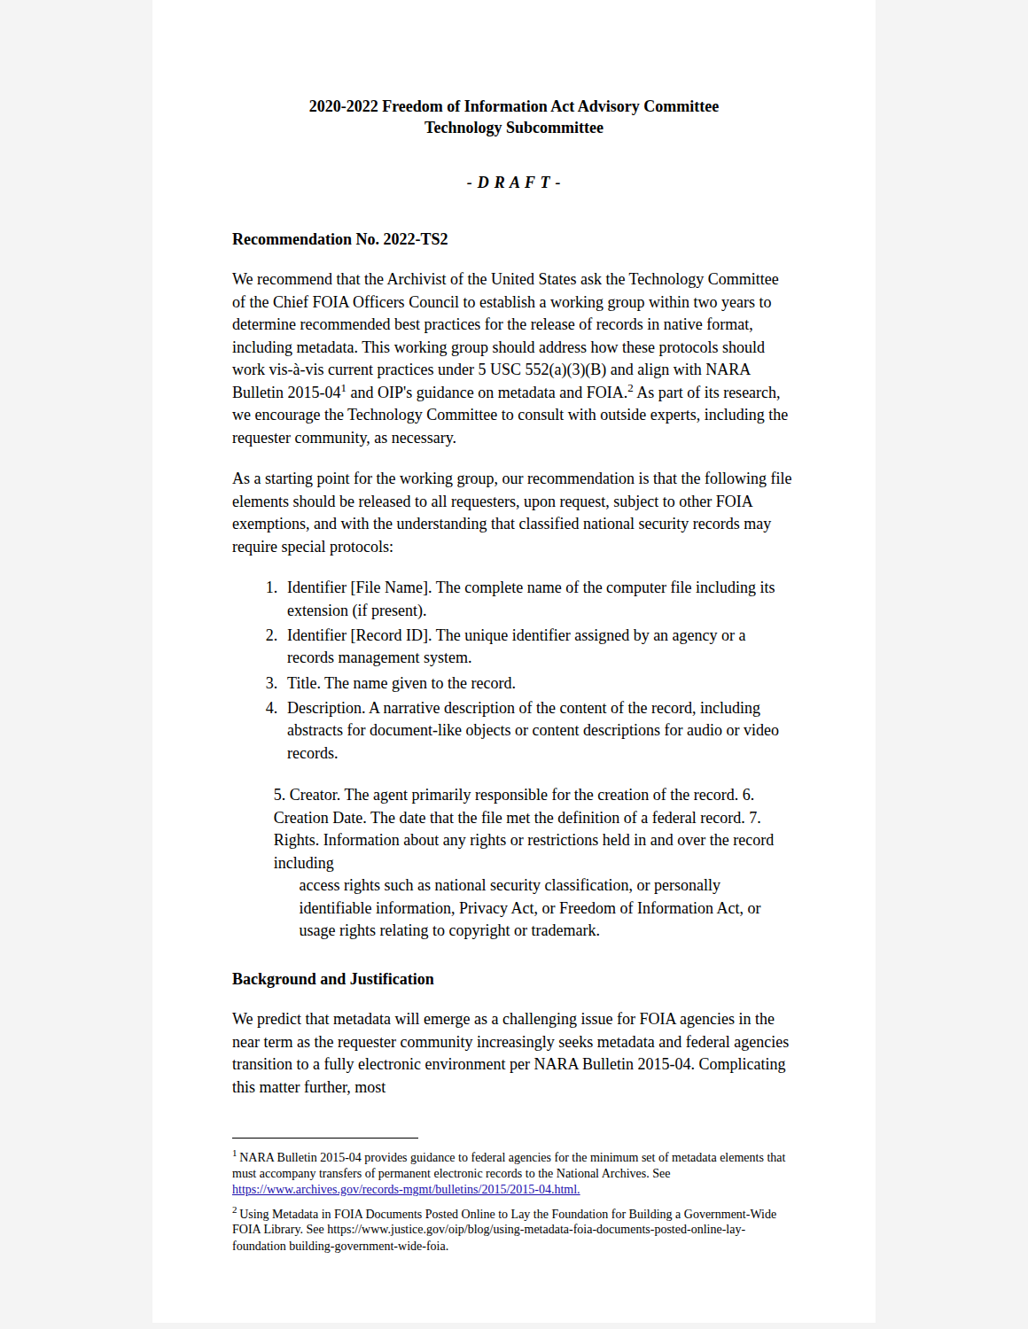2020-2022 Freedom of Information Act Advisory Committee
Technology Subcommittee
- D R A F T -
Recommendation No. 2022-TS2
We recommend that the Archivist of the United States ask the Technology Committee of the Chief FOIA Officers Council to establish a working group within two years to determine recommended best practices for the release of records in native format, including metadata. This working group should address how these protocols should work vis-à-vis current practices under 5 USC 552(a)(3)(B) and align with NARA Bulletin 2015-041 and OIP's guidance on metadata and FOIA.2 As part of its research, we encourage the Technology Committee to consult with outside experts, including the requester community, as necessary.
As a starting point for the working group, our recommendation is that the following file elements should be released to all requesters, upon request, subject to other FOIA exemptions, and with the understanding that classified national security records may require special protocols:
Identifier [File Name]. The complete name of the computer file including its extension (if present).
Identifier [Record ID]. The unique identifier assigned by an agency or a records management system.
Title. The name given to the record.
Description. A narrative description of the content of the record, including abstracts for document-like objects or content descriptions for audio or video records.
5. Creator. The agent primarily responsible for the creation of the record. 6. Creation Date. The date that the file met the definition of a federal record. 7. Rights. Information about any rights or restrictions held in and over the record including access rights such as national security classification, or personally identifiable information, Privacy Act, or Freedom of Information Act, or usage rights relating to copyright or trademark.
Background and Justification
We predict that metadata will emerge as a challenging issue for FOIA agencies in the near term as the requester community increasingly seeks metadata and federal agencies transition to a fully electronic environment per NARA Bulletin 2015-04. Complicating this matter further, most
1 NARA Bulletin 2015-04 provides guidance to federal agencies for the minimum set of metadata elements that must accompany transfers of permanent electronic records to the National Archives. See https://www.archives.gov/records-mgmt/bulletins/2015/2015-04.html.
2 Using Metadata in FOIA Documents Posted Online to Lay the Foundation for Building a Government-Wide FOIA Library. See https://www.justice.gov/oip/blog/using-metadata-foia-documents-posted-online-lay-foundation building-government-wide-foia.